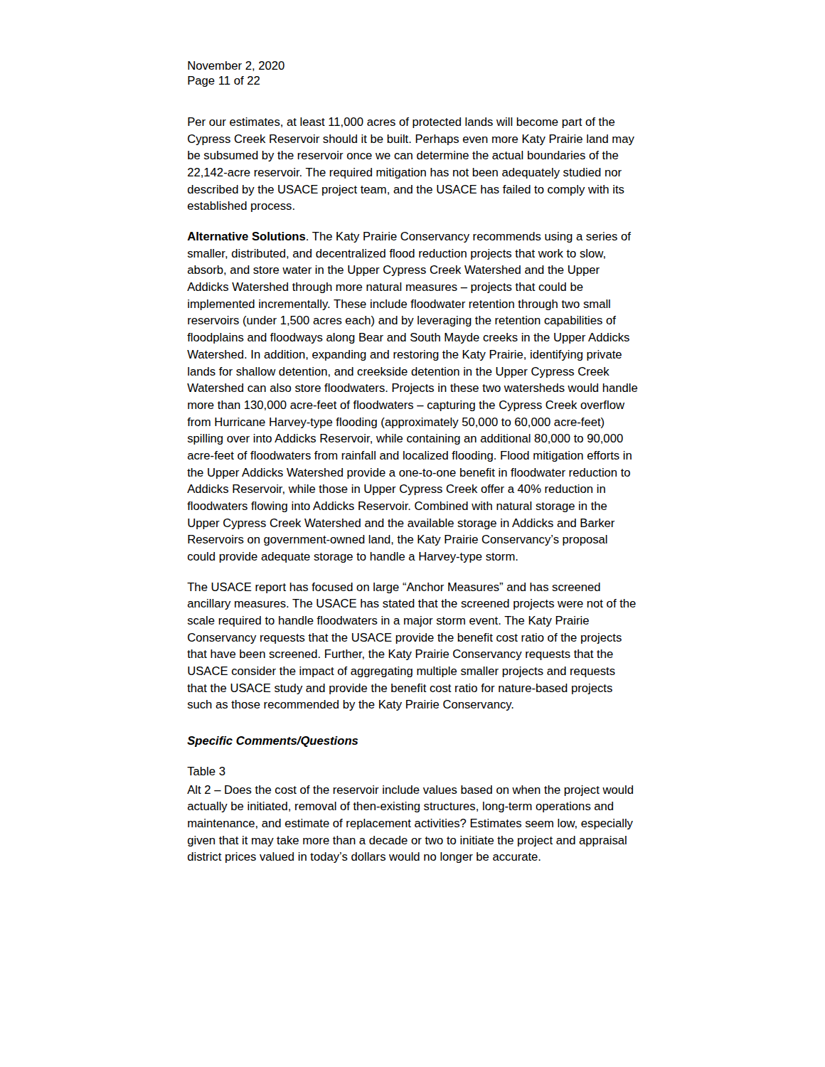November 2, 2020
Page 11 of 22
Per our estimates, at least 11,000 acres of protected lands will become part of the Cypress Creek Reservoir should it be built. Perhaps even more Katy Prairie land may be subsumed by the reservoir once we can determine the actual boundaries of the 22,142-acre reservoir. The required mitigation has not been adequately studied nor described by the USACE project team, and the USACE has failed to comply with its established process.
Alternative Solutions. The Katy Prairie Conservancy recommends using a series of smaller, distributed, and decentralized flood reduction projects that work to slow, absorb, and store water in the Upper Cypress Creek Watershed and the Upper Addicks Watershed through more natural measures – projects that could be implemented incrementally. These include floodwater retention through two small reservoirs (under 1,500 acres each) and by leveraging the retention capabilities of floodplains and floodways along Bear and South Mayde creeks in the Upper Addicks Watershed. In addition, expanding and restoring the Katy Prairie, identifying private lands for shallow detention, and creekside detention in the Upper Cypress Creek Watershed can also store floodwaters. Projects in these two watersheds would handle more than 130,000 acre-feet of floodwaters – capturing the Cypress Creek overflow from Hurricane Harvey-type flooding (approximately 50,000 to 60,000 acre-feet) spilling over into Addicks Reservoir, while containing an additional 80,000 to 90,000 acre-feet of floodwaters from rainfall and localized flooding. Flood mitigation efforts in the Upper Addicks Watershed provide a one-to-one benefit in floodwater reduction to Addicks Reservoir, while those in Upper Cypress Creek offer a 40% reduction in floodwaters flowing into Addicks Reservoir. Combined with natural storage in the Upper Cypress Creek Watershed and the available storage in Addicks and Barker Reservoirs on government-owned land, the Katy Prairie Conservancy’s proposal could provide adequate storage to handle a Harvey-type storm.
The USACE report has focused on large “Anchor Measures” and has screened ancillary measures. The USACE has stated that the screened projects were not of the scale required to handle floodwaters in a major storm event. The Katy Prairie Conservancy requests that the USACE provide the benefit cost ratio of the projects that have been screened. Further, the Katy Prairie Conservancy requests that the USACE consider the impact of aggregating multiple smaller projects and requests that the USACE study and provide the benefit cost ratio for nature-based projects such as those recommended by the Katy Prairie Conservancy.
Specific Comments/Questions
Table 3
Alt 2 – Does the cost of the reservoir include values based on when the project would actually be initiated, removal of then-existing structures, long-term operations and maintenance, and estimate of replacement activities? Estimates seem low, especially given that it may take more than a decade or two to initiate the project and appraisal district prices valued in today’s dollars would no longer be accurate.